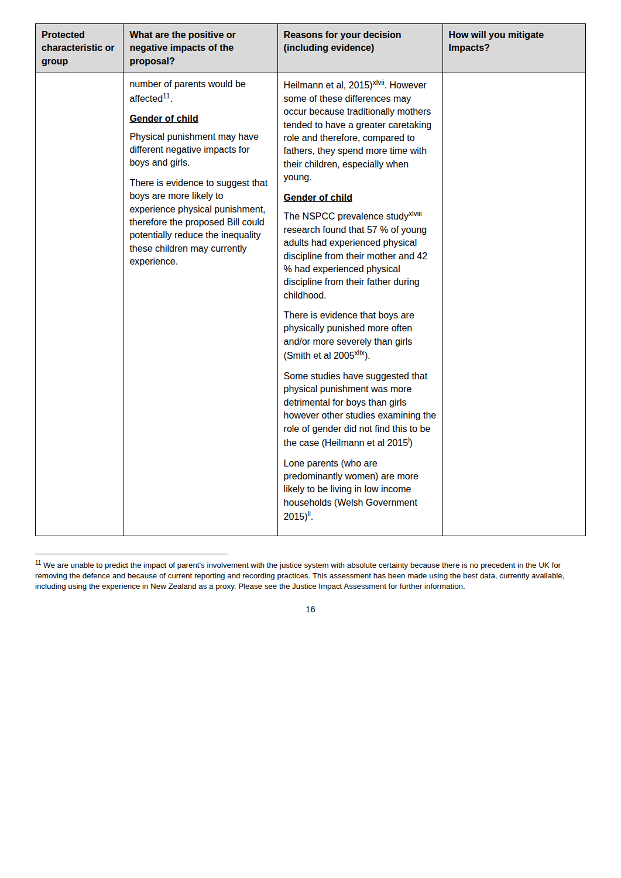| Protected characteristic or group | What are the positive or negative impacts of the proposal? | Reasons for your decision (including evidence) | How will you mitigate Impacts? |
| --- | --- | --- | --- |
| | number of parents would be affected 11 . Gender of child Physical punishment may have different negative impacts for boys and girls. There is evidence to suggest that boys are more likely to experience physical punishment, therefore the proposed Bill could potentially reduce the inequality these children may currently experience. | Heilmann et al, 2015) xlvii . However some of these differences may occur because traditionally mothers tended to have a greater caretaking role and therefore, compared to fathers, they spend more time with their children, especially when young. Gender of child The NSPCC prevalence study xlviii research found that 57 % of young adults had experienced physical discipline from their mother and 42 % had experienced physical discipline from their father during childhood. There is evidence that boys are physically punished more often and/or more severely than girls (Smith et al 2005 xlix ). Some studies have suggested that physical punishment was more detrimental for boys than girls however other studies examining the role of gender did not find this to be the case (Heilmann et al 2015 l ) Lone parents (who are predominantly women) are more likely to be living in low income households (Welsh Government 2015) li . | |
11 We are unable to predict the impact of parent's involvement with the justice system with absolute certainty because there is no precedent in the UK for removing the defence and because of current reporting and recording practices. This assessment has been made using the best data, currently available, including using the experience in New Zealand as a proxy. Please see the Justice Impact Assessment for further information.
16